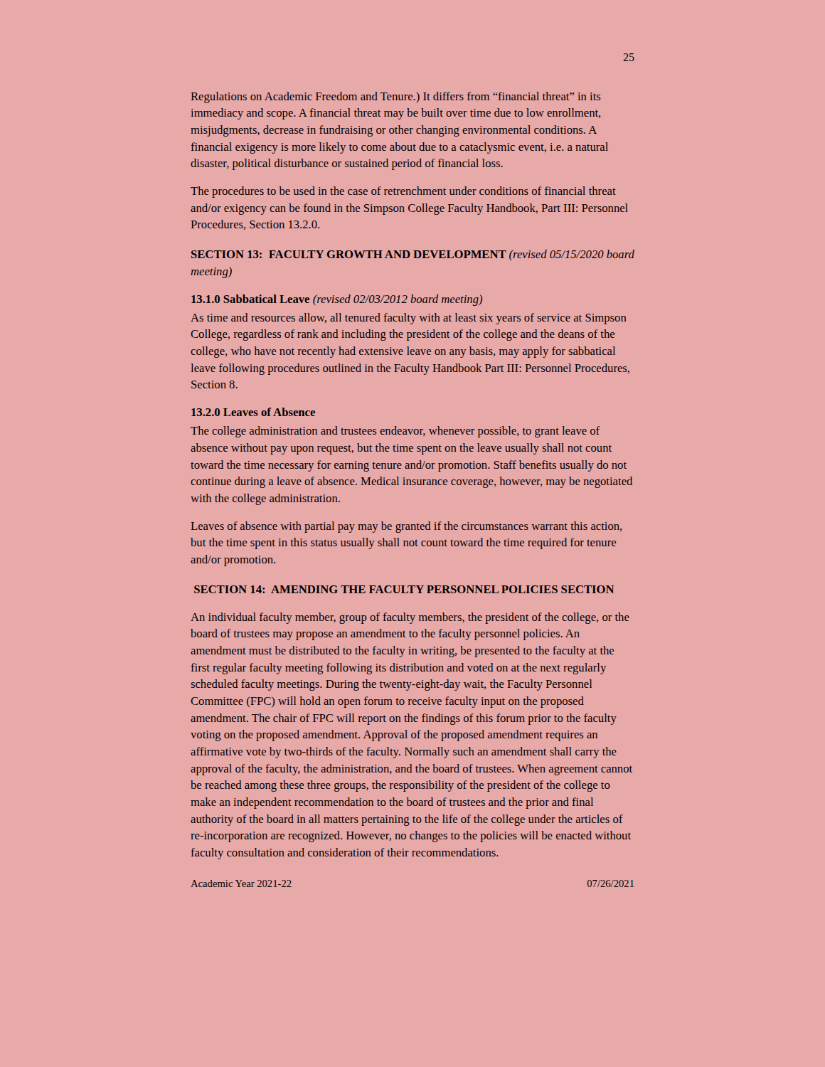25
Regulations on Academic Freedom and Tenure.) It differs from “financial threat” in its immediacy and scope. A financial threat may be built over time due to low enrollment, misjudgments, decrease in fundraising or other changing environmental conditions. A financial exigency is more likely to come about due to a cataclysmic event, i.e. a natural disaster, political disturbance or sustained period of financial loss.
The procedures to be used in the case of retrenchment under conditions of financial threat and/or exigency can be found in the Simpson College Faculty Handbook, Part III: Personnel Procedures, Section 13.2.0.
SECTION 13: FACULTY GROWTH AND DEVELOPMENT (revised 05/15/2020 board meeting)
13.1.0 Sabbatical Leave (revised 02/03/2012 board meeting)
As time and resources allow, all tenured faculty with at least six years of service at Simpson College, regardless of rank and including the president of the college and the deans of the college, who have not recently had extensive leave on any basis, may apply for sabbatical leave following procedures outlined in the Faculty Handbook Part III: Personnel Procedures, Section 8.
13.2.0 Leaves of Absence
The college administration and trustees endeavor, whenever possible, to grant leave of absence without pay upon request, but the time spent on the leave usually shall not count toward the time necessary for earning tenure and/or promotion. Staff benefits usually do not continue during a leave of absence. Medical insurance coverage, however, may be negotiated with the college administration.
Leaves of absence with partial pay may be granted if the circumstances warrant this action, but the time spent in this status usually shall not count toward the time required for tenure and/or promotion.
SECTION 14: AMENDING THE FACULTY PERSONNEL POLICIES SECTION
An individual faculty member, group of faculty members, the president of the college, or the board of trustees may propose an amendment to the faculty personnel policies. An amendment must be distributed to the faculty in writing, be presented to the faculty at the first regular faculty meeting following its distribution and voted on at the next regularly scheduled faculty meetings. During the twenty-eight-day wait, the Faculty Personnel Committee (FPC) will hold an open forum to receive faculty input on the proposed amendment. The chair of FPC will report on the findings of this forum prior to the faculty voting on the proposed amendment. Approval of the proposed amendment requires an affirmative vote by two-thirds of the faculty. Normally such an amendment shall carry the approval of the faculty, the administration, and the board of trustees. When agreement cannot be reached among these three groups, the responsibility of the president of the college to make an independent recommendation to the board of trustees and the prior and final authority of the board in all matters pertaining to the life of the college under the articles of re-incorporation are recognized. However, no changes to the policies will be enacted without faculty consultation and consideration of their recommendations.
Academic Year 2021-22 07/26/2021